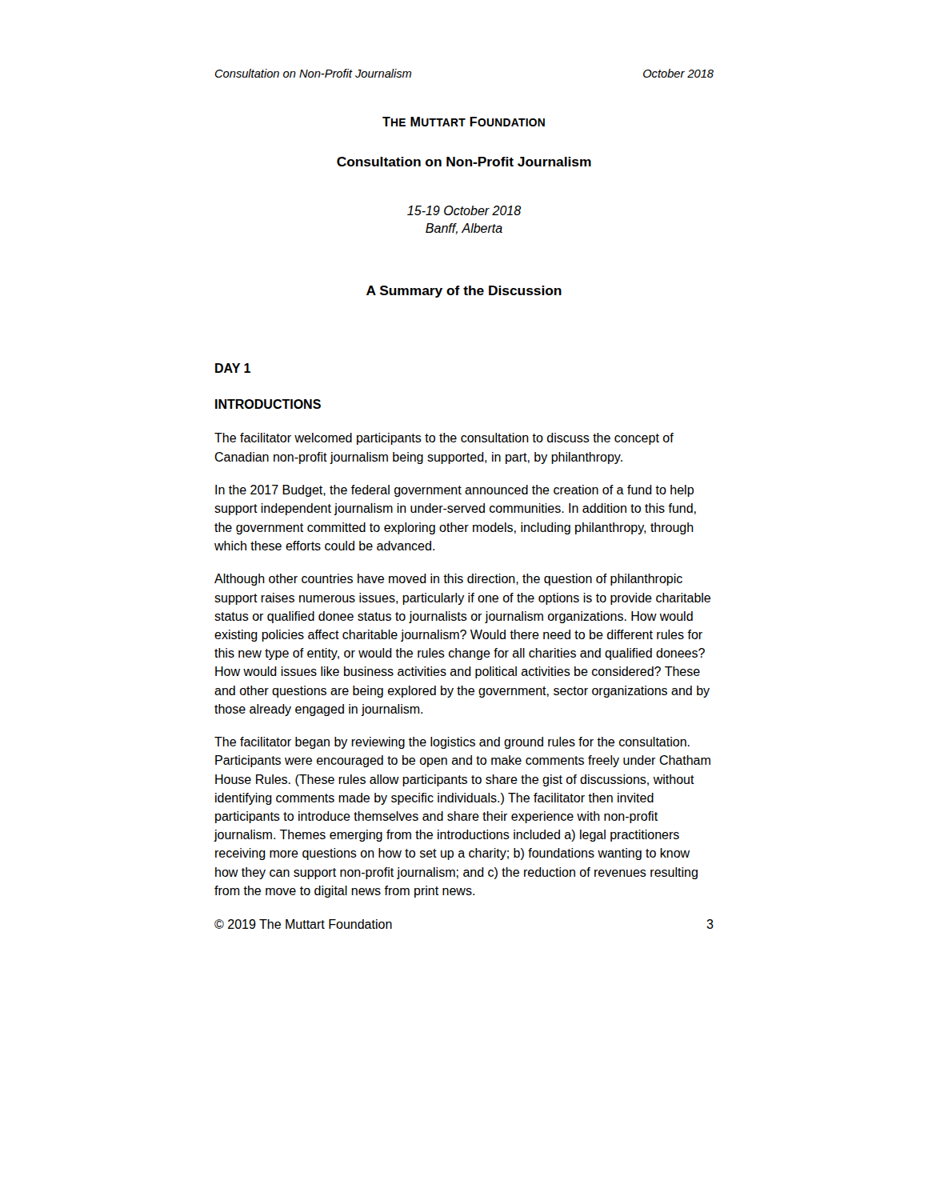Consultation on Non-Profit Journalism October 2018
THE MUTTART FOUNDATION
Consultation on Non-Profit Journalism
15-19 October 2018
Banff, Alberta
A Summary of the Discussion
DAY 1
INTRODUCTIONS
The facilitator welcomed participants to the consultation to discuss the concept of Canadian non-profit journalism being supported, in part, by philanthropy.
In the 2017 Budget, the federal government announced the creation of a fund to help support independent journalism in under-served communities. In addition to this fund, the government committed to exploring other models, including philanthropy, through which these efforts could be advanced.
Although other countries have moved in this direction, the question of philanthropic support raises numerous issues, particularly if one of the options is to provide charitable status or qualified donee status to journalists or journalism organizations. How would existing policies affect charitable journalism? Would there need to be different rules for this new type of entity, or would the rules change for all charities and qualified donees? How would issues like business activities and political activities be considered? These and other questions are being explored by the government, sector organizations and by those already engaged in journalism.
The facilitator began by reviewing the logistics and ground rules for the consultation. Participants were encouraged to be open and to make comments freely under Chatham House Rules. (These rules allow participants to share the gist of discussions, without identifying comments made by specific individuals.) The facilitator then invited participants to introduce themselves and share their experience with non-profit journalism. Themes emerging from the introductions included a) legal practitioners receiving more questions on how to set up a charity; b) foundations wanting to know how they can support non-profit journalism; and c) the reduction of revenues resulting from the move to digital news from print news.
© 2019 The Muttart Foundation 3